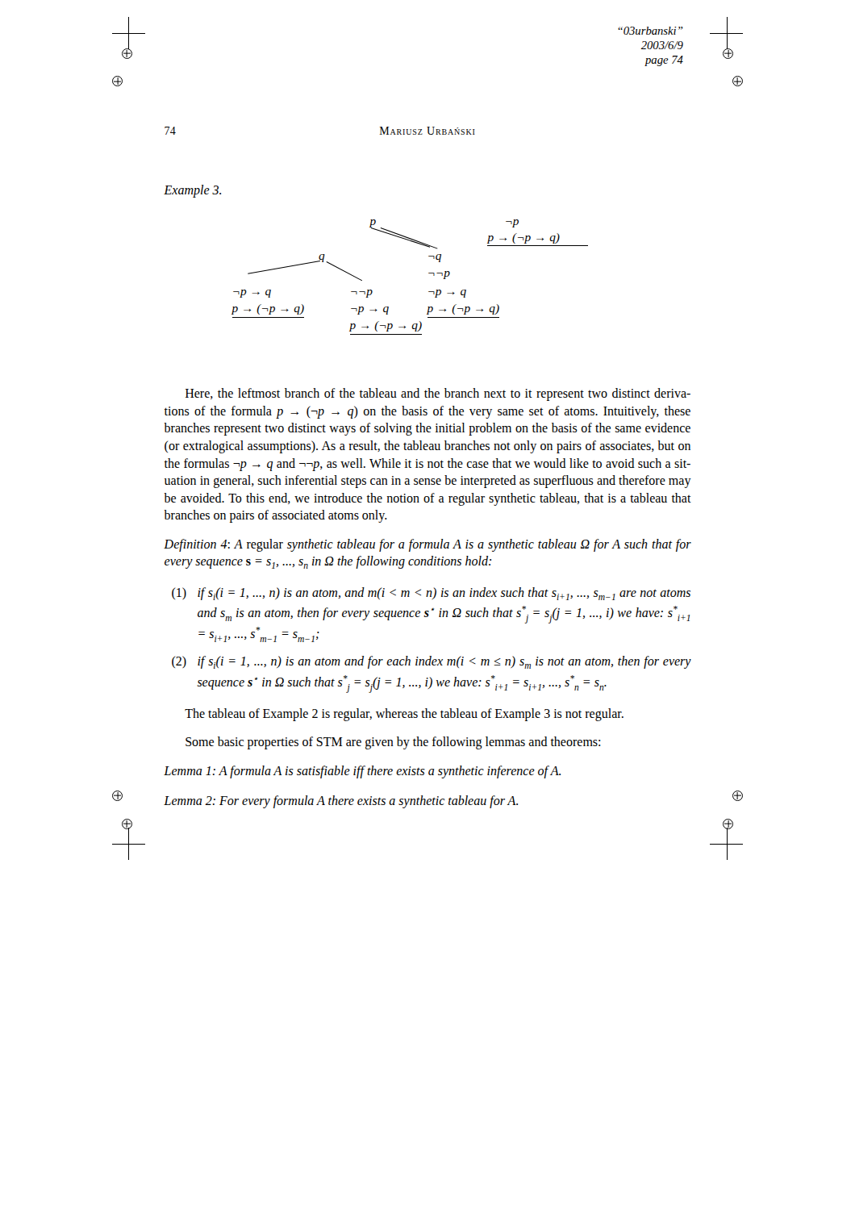“03urbanski”
2003/6/9
page 74
74 Mariusz Urbański
Example 3.
p ¬p p → (¬p → q) q ¬q ¬¬p ¬p → q p → (¬p → q) ¬¬p ¬p → q p → (¬p → q) ¬p → q p → (¬p → q)
Here, the leftmost branch of the tableau and the branch next to it represent two distinct derivations of the formula p → (¬p → q) on the basis of the very same set of atoms. Intuitively, these branches represent two distinct ways of solving the initial problem on the basis of the same evidence (or extralogical assumptions). As a result, the tableau branches not only on pairs of associates, but on the formulas ¬p → q and ¬¬p, as well. While it is not the case that we would like to avoid such a situation in general, such inferential steps can in a sense be interpreted as superfluous and therefore may be avoided. To this end, we introduce the notion of a regular synthetic tableau, that is a tableau that branches on pairs of associated atoms only.
Definition 4: A regular synthetic tableau for a formula A is a synthetic tableau Ω for A such that for every sequence s = s1, ..., sn in Ω the fol­lowing conditions hold:
if si(i = 1, ..., n) is an atom, and m(i < m < n) is an index such that si+1, ..., sm−1 are not atoms and sm is an atom, then for every sequence s⋆ in Ω such that s*j = sj(j = 1, ..., i) we have: s*i+1 = si+1, ..., s*m−1 = sm−1;
if si(i = 1, ..., n) is an atom and for each index m(i < m ≤ n) sm is not an atom, then for every sequence s⋆ in Ω such that s*j = sj(j = 1, ..., i) we have: s*i+1 = si+1, ..., s*n = sn.
The tableau of Example 2 is regular, whereas the tableau of Example 3 is not regular.
Some basic properties of STM are given by the following lemmas and theorems:
Lemma 1: A formula A is satisfiable iff there exists a synthetic inference of A.
Lemma 2: For every formula A there exists a synthetic tableau for A.